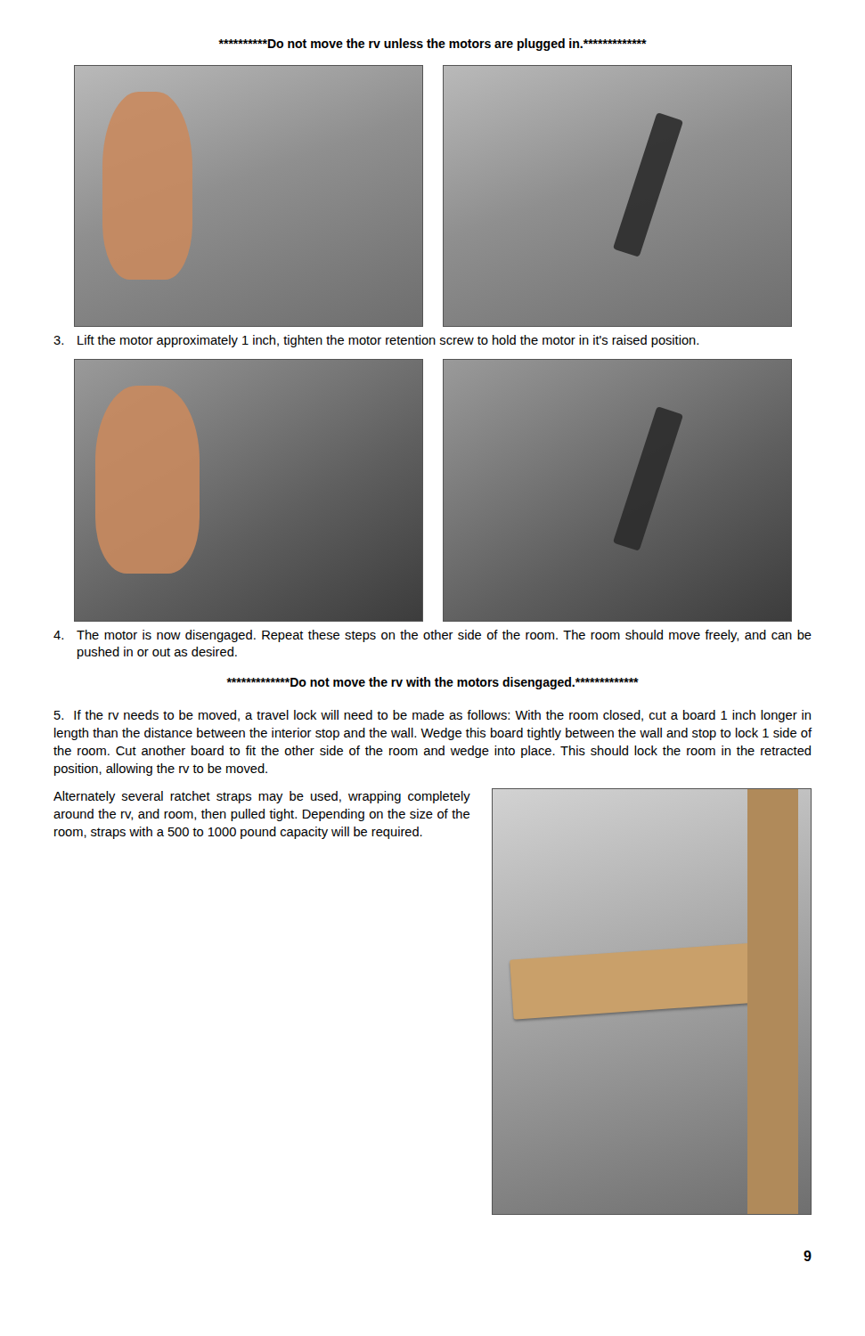**********Do not move the rv unless the motors are plugged in.*************
3. Lift the motor approximately 1 inch, tighten the motor retention screw to hold the motor in it's raised position.
4. The motor is now disengaged. Repeat these steps on the other side of the room. The room should move freely, and can be pushed in or out as desired.
*************Do not move the rv with the motors disengaged.*************
5. If the rv needs to be moved, a travel lock will need to be made as follows: With the room closed, cut a board 1 inch longer in length than the distance between the interior stop and the wall. Wedge this board tightly between the wall and stop to lock 1 side of the room. Cut another board to fit the other side of the room and wedge into place. This should lock the room in the retracted position, allowing the rv to be moved.
Alternately several ratchet straps may be used, wrapping completely around the rv, and room, then pulled tight. Depending on the size of the room, straps with a 500 to 1000 pound capacity will be required.
9